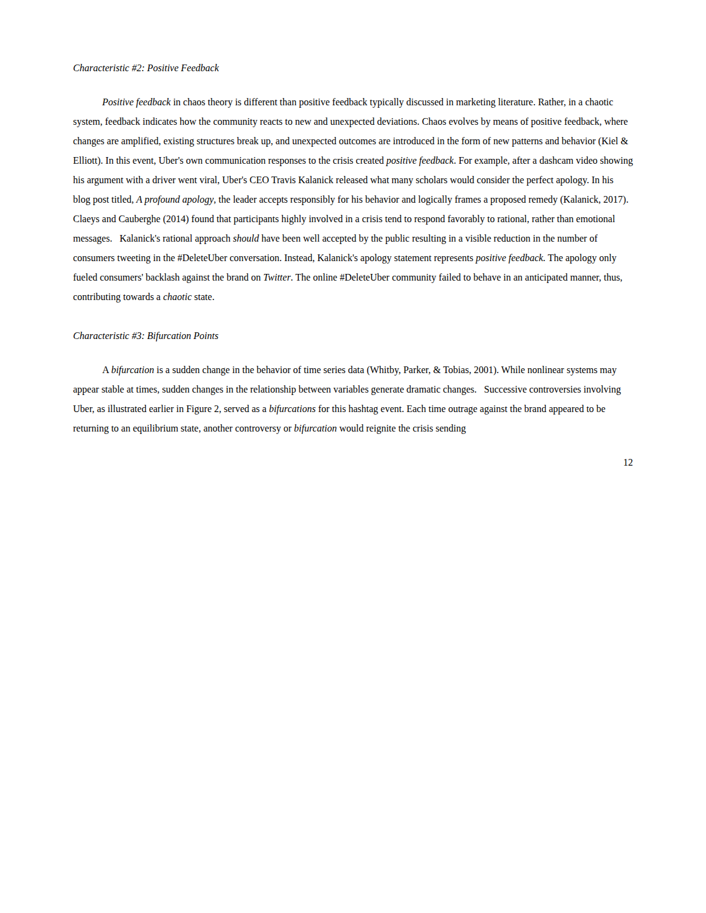Characteristic #2: Positive Feedback
Positive feedback in chaos theory is different than positive feedback typically discussed in marketing literature. Rather, in a chaotic system, feedback indicates how the community reacts to new and unexpected deviations. Chaos evolves by means of positive feedback, where changes are amplified, existing structures break up, and unexpected outcomes are introduced in the form of new patterns and behavior (Kiel & Elliott). In this event, Uber's own communication responses to the crisis created positive feedback. For example, after a dashcam video showing his argument with a driver went viral, Uber's CEO Travis Kalanick released what many scholars would consider the perfect apology. In his blog post titled, A profound apology, the leader accepts responsibly for his behavior and logically frames a proposed remedy (Kalanick, 2017). Claeys and Cauberghe (2014) found that participants highly involved in a crisis tend to respond favorably to rational, rather than emotional messages. Kalanick's rational approach should have been well accepted by the public resulting in a visible reduction in the number of consumers tweeting in the #DeleteUber conversation. Instead, Kalanick's apology statement represents positive feedback. The apology only fueled consumers' backlash against the brand on Twitter. The online #DeleteUber community failed to behave in an anticipated manner, thus, contributing towards a chaotic state.
Characteristic #3: Bifurcation Points
A bifurcation is a sudden change in the behavior of time series data (Whitby, Parker, & Tobias, 2001). While nonlinear systems may appear stable at times, sudden changes in the relationship between variables generate dramatic changes. Successive controversies involving Uber, as illustrated earlier in Figure 2, served as a bifurcations for this hashtag event. Each time outrage against the brand appeared to be returning to an equilibrium state, another controversy or bifurcation would reignite the crisis sending
12